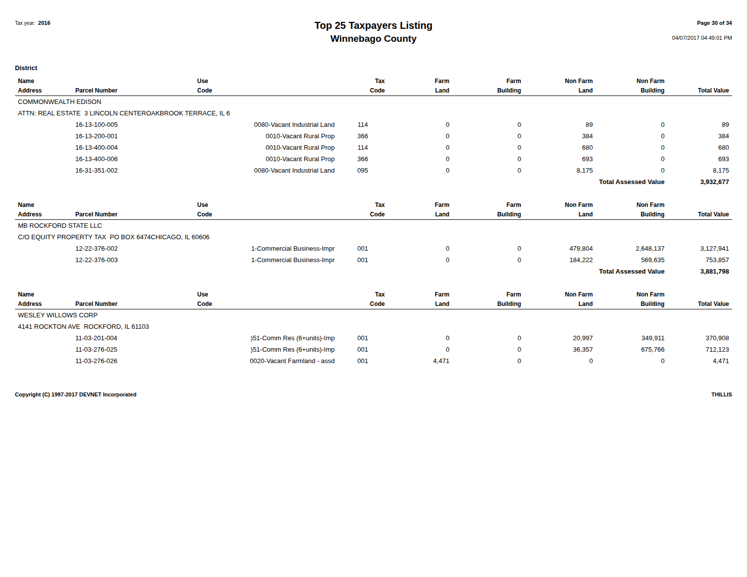Tax year: 2016
Top 25 Taxpayers Listing
Winnebago County
Page 30 of 34
04/07/2017 04:49:01 PM
District
| Name | | Use | Tax | Farm | Farm | Non Farm | Non Farm | |
| --- | --- | --- | --- | --- | --- | --- | --- | --- |
| Address | Parcel Number | Code | Code | Land | Building | Land | Building | Total Value |
| COMMONWEALTH EDISON |
| ATTN: REAL ESTATE 3 LINCOLN CENTEROAKBROOK TERRACE, IL 6 |
| | 16-13-100-005 | 0080-Vacant Industrial Land | 114 | 0 | 0 | 89 | 0 | 89 |
| | 16-13-200-001 | 0010-Vacant Rural Prop | 366 | 0 | 0 | 384 | 0 | 384 |
| | 16-13-400-004 | 0010-Vacant Rural Prop | 114 | 0 | 0 | 680 | 0 | 680 |
| | 16-13-400-006 | 0010-Vacant Rural Prop | 366 | 0 | 0 | 693 | 0 | 693 |
| | 16-31-351-002 | 0080-Vacant Industrial Land | 095 | 0 | 0 | 8,175 | 0 | 8,175 |
| | Total Assessed Value | 3,932,677 |
| Name | | Use | Tax | Farm | Farm | Non Farm | Non Farm | |
| --- | --- | --- | --- | --- | --- | --- | --- | --- |
| Address | Parcel Number | Code | Code | Land | Building | Land | Building | Total Value |
| MB ROCKFORD STATE LLC |
| C/O EQUITY PROPERTY TAX PO BOX 6474CHICAGO, IL 60606 |
| | 12-22-376-002 | 1-Commercial Business-Impr | 001 | 0 | 0 | 479,804 | 2,648,137 | 3,127,941 |
| | 12-22-376-003 | 1-Commercial Business-Impr | 001 | 0 | 0 | 184,222 | 569,635 | 753,857 |
| | Total Assessed Value | 3,881,798 |
| Name | | Use | Tax | Farm | Farm | Non Farm | Non Farm | |
| --- | --- | --- | --- | --- | --- | --- | --- | --- |
| Address | Parcel Number | Code | Code | Land | Building | Land | Building | Total Value |
| WESLEY WILLOWS CORP |
| 4141 ROCKTON AVE ROCKFORD, IL 61103 |
| | 11-03-201-004 | )51-Comm Res (6+units)-Imp | 001 | 0 | 0 | 20,997 | 349,911 | 370,908 |
| | 11-03-276-025 | )51-Comm Res (6+units)-Imp | 001 | 0 | 0 | 36,357 | 675,766 | 712,123 |
| | 11-03-276-026 | 0020-Vacant Farmland - assd | 001 | 4,471 | 0 | 0 | 0 | 4,471 |
Copyright (C) 1997-2017 DEVNET Incorporated THILLIS